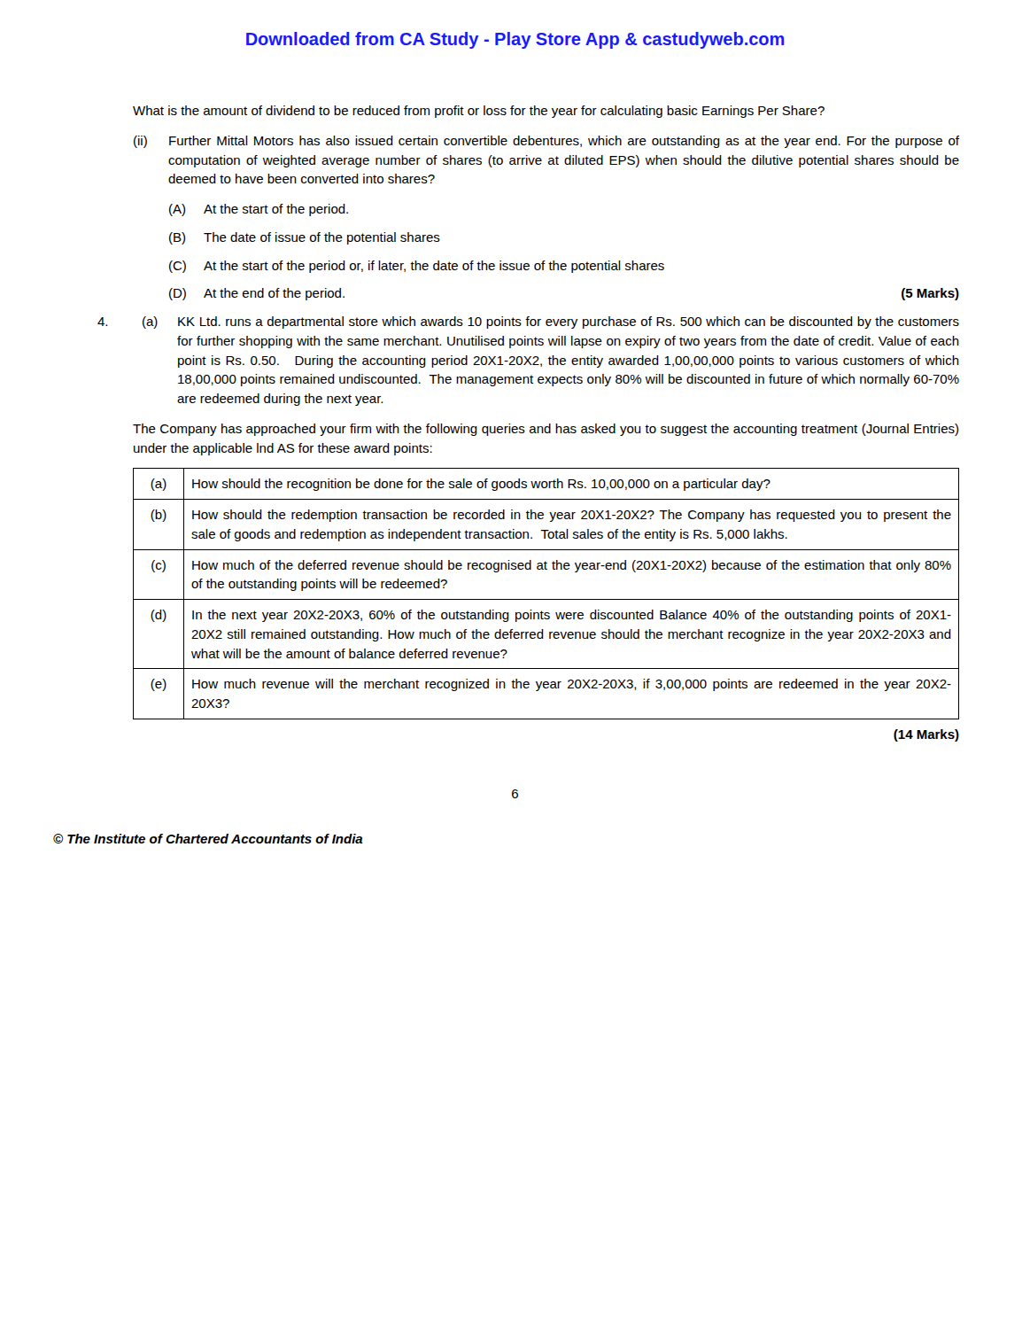Downloaded from CA Study - Play Store App & castudyweb.com
What is the amount of dividend to be reduced from profit or loss for the year for calculating basic Earnings Per Share?
(ii)
Further Mittal Motors has also issued certain convertible debentures, which are outstanding as at the year end. For the purpose of computation of weighted average number of shares (to arrive at diluted EPS) when should the dilutive potential shares should be deemed to have been converted into shares?
(A)
At the start of the period.
(B)
The date of issue of the potential shares
(C)
At the start of the period or, if later, the date of the issue of the potential shares
(D)
At the end of the period. (5 Marks)
4.
(a)
KK Ltd. runs a departmental store which awards 10 points for every purchase of Rs. 500 which can be discounted by the customers for further shopping with the same merchant. Unutilised points will lapse on expiry of two years from the date of credit. Value of each point is Rs. 0.50. During the accounting period 20X1-20X2, the entity awarded 1,00,00,000 points to various customers of which 18,00,000 points remained undiscounted. The management expects only 80% will be discounted in future of which normally 60-70% are redeemed during the next year.
The Company has approached your firm with the following queries and has asked you to suggest the accounting treatment (Journal Entries) under the applicable lnd AS for these award points:
| (a) | How should the recognition be done for the sale of goods worth Rs. 10,00,000 on a particular day? |
| (b) | How should the redemption transaction be recorded in the year 20X1-20X2? The Company has requested you to present the sale of goods and redemption as independent transaction. Total sales of the entity is Rs. 5,000 lakhs. |
| (c) | How much of the deferred revenue should be recognised at the year-end (20X1-20X2) because of the estimation that only 80% of the outstanding points will be redeemed? |
| (d) | In the next year 20X2-20X3, 60% of the outstanding points were discounted Balance 40% of the outstanding points of 20X1-20X2 still remained outstanding. How much of the deferred revenue should the merchant recognize in the year 20X2-20X3 and what will be the amount of balance deferred revenue? |
| (e) | How much revenue will the merchant recognized in the year 20X2-20X3, if 3,00,000 points are redeemed in the year 20X2-20X3? |
(14 Marks)
6
© The Institute of Chartered Accountants of India